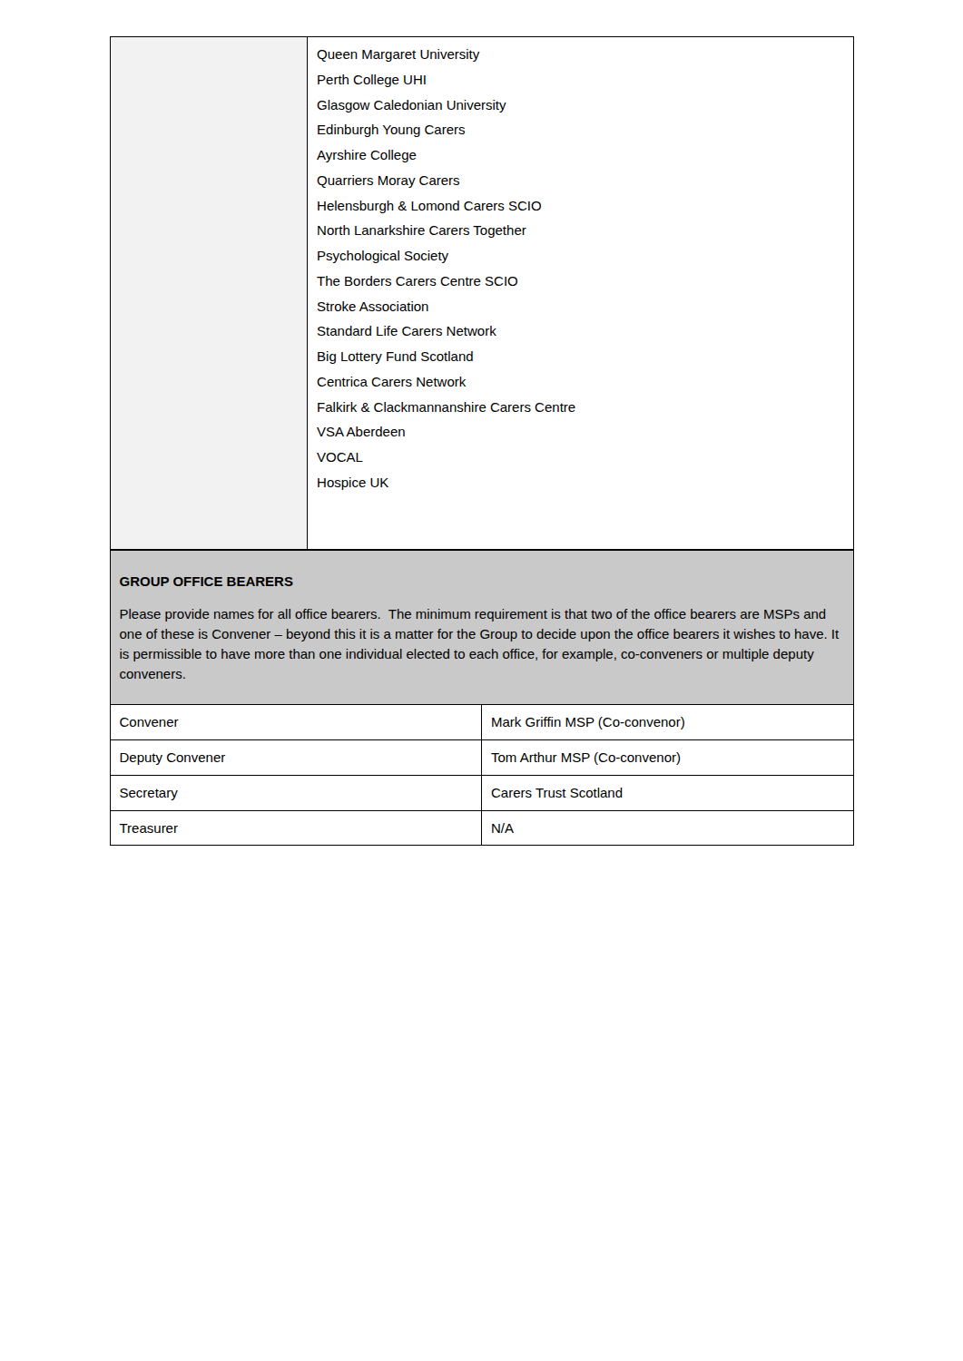| | Queen Margaret University Perth College UHI Glasgow Caledonian University Edinburgh Young Carers Ayrshire College Quarriers Moray Carers Helensburgh & Lomond Carers SCIO North Lanarkshire Carers Together Psychological Society The Borders Carers Centre SCIO Stroke Association Standard Life Carers Network Big Lottery Fund Scotland Centrica Carers Network Falkirk & Clackmannanshire Carers Centre VSA Aberdeen VOCAL Hospice UK |
| GROUP OFFICE BEARERS Please provide names for all office bearers. The minimum requirement is that two of the office bearers are MSPs and one of these is Convener – beyond this it is a matter for the Group to decide upon the office bearers it wishes to have. It is permissible to have more than one individual elected to each office, for example, co-conveners or multiple deputy conveners. |
| Convener | Mark Griffin MSP (Co-convenor) |
| Deputy Convener | Tom Arthur MSP (Co-convenor) |
| Secretary | Carers Trust Scotland |
| Treasurer | N/A |